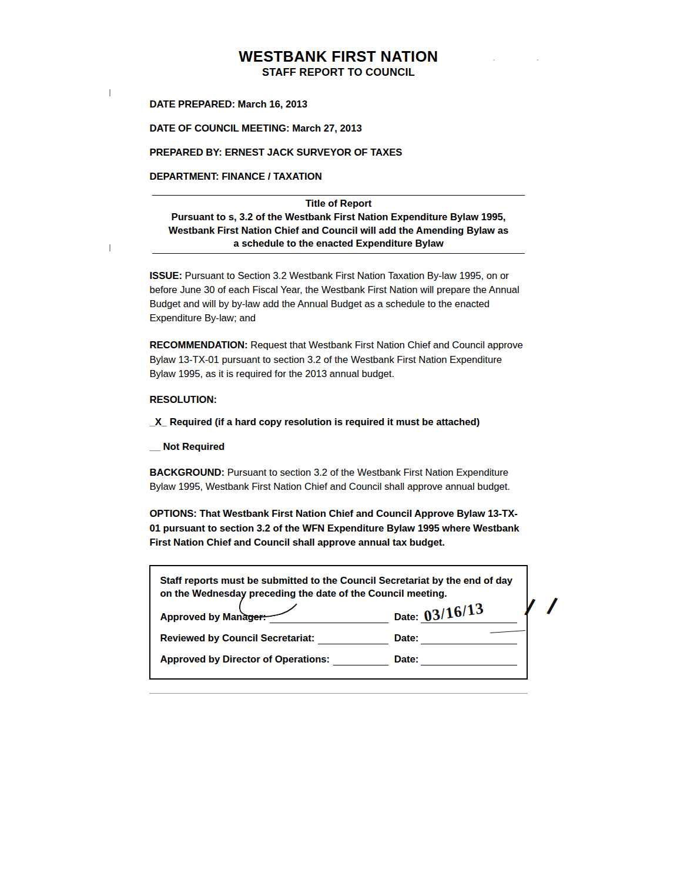| |
. .
WESTBANK FIRST NATION
STAFF REPORT TO COUNCIL
DATE PREPARED: March 16, 2013
DATE OF COUNCIL MEETING: March 27, 2013
PREPARED BY: ERNEST JACK SURVEYOR OF TAXES
DEPARTMENT: FINANCE / TAXATION
Title of Report
Pursuant to s, 3.2 of the Westbank First Nation Expenditure Bylaw 1995, Westbank First Nation Chief and Council will add the Amending Bylaw as a schedule to the enacted Expenditure Bylaw
ISSUE: Pursuant to Section 3.2 Westbank First Nation Taxation By-law 1995, on or before June 30 of each Fiscal Year, the Westbank First Nation will prepare the Annual Budget and will by by-law add the Annual Budget as a schedule to the enacted Expenditure By-law; and
RECOMMENDATION: Request that Westbank First Nation Chief and Council approve Bylaw 13-TX-01 pursuant to section 3.2 of the Westbank First Nation Expenditure Bylaw 1995, as it is required for the 2013 annual budget.
RESOLUTION:
_X_ Required (if a hard copy resolution is required it must be attached)
__ Not Required
BACKGROUND: Pursuant to section 3.2 of the Westbank First Nation Expenditure Bylaw 1995, Westbank First Nation Chief and Council shall approve annual budget.
OPTIONS: That Westbank First Nation Chief and Council Approve Bylaw 13-TX-01 pursuant to section 3.2 of the WFN Expenditure Bylaw 1995 where Westbank First Nation Chief and Council shall approve annual tax budget.
Staff reports must be submitted to the Council Secretariat by the end of day on the Wednesday preceding the date of the Council meeting.
Approved by Manager:   / / Date: 03/16/13
Reviewed by Council Secretariat: Date:
Approved by Director of Operations: Date: